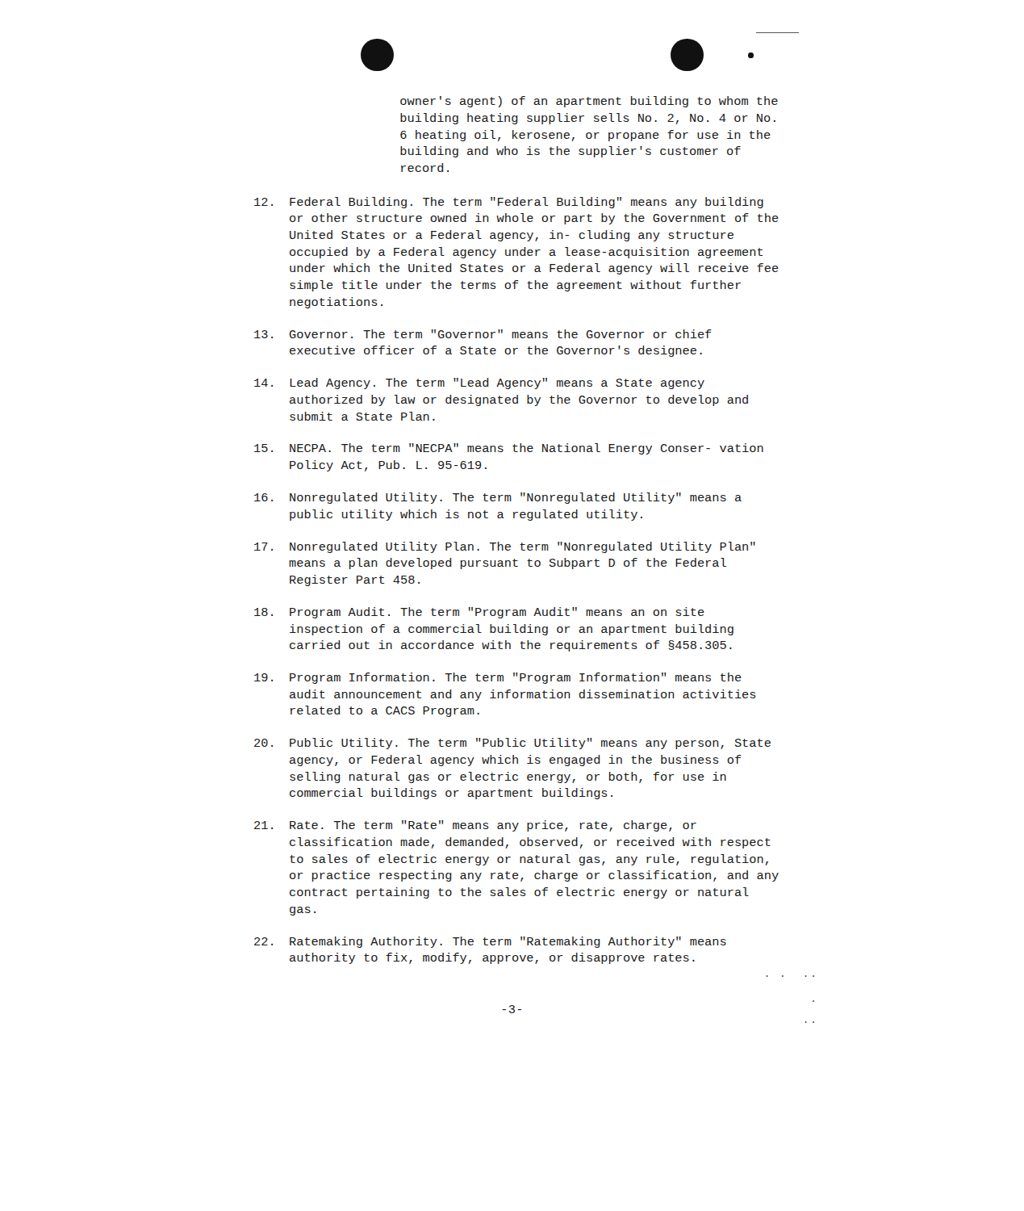owner's agent) of an apartment building to whom the building heating supplier sells No. 2, No. 4 or No. 6 heating oil, kerosene, or propane for use in the building and who is the supplier's customer of record.
12. Federal Building. The term "Federal Building" means any building or other structure owned in whole or part by the Government of the United States or a Federal agency, in- cluding any structure occupied by a Federal agency under a lease-acquisition agreement under which the United States or a Federal agency will receive fee simple title under the terms of the agreement without further negotiations.
13. Governor. The term "Governor" means the Governor or chief executive officer of a State or the Governor's designee.
14. Lead Agency. The term "Lead Agency" means a State agency authorized by law or designated by the Governor to develop and submit a State Plan.
15. NECPA. The term "NECPA" means the National Energy Conser- vation Policy Act, Pub. L. 95-619.
16. Nonregulated Utility. The term "Nonregulated Utility" means a public utility which is not a regulated utility.
17. Nonregulated Utility Plan. The term "Nonregulated Utility Plan" means a plan developed pursuant to Subpart D of the Federal Register Part 458.
18. Program Audit. The term "Program Audit" means an on site inspection of a commercial building or an apartment building carried out in accordance with the requirements of §458.305.
19. Program Information. The term "Program Information" means the audit announcement and any information dissemination activities related to a CACS Program.
20. Public Utility. The term "Public Utility" means any person, State agency, or Federal agency which is engaged in the business of selling natural gas or electric energy, or both, for use in commercial buildings or apartment buildings.
21. Rate. The term "Rate" means any price, rate, charge, or classification made, demanded, observed, or received with respect to sales of electric energy or natural gas, any rule, regulation, or practice respecting any rate, charge or classification, and any contract pertaining to the sales of electric energy or natural gas.
22. Ratemaking Authority. The term "Ratemaking Authority" means authority to fix, modify, approve, or disapprove rates.
-3-
· · ··
·
··